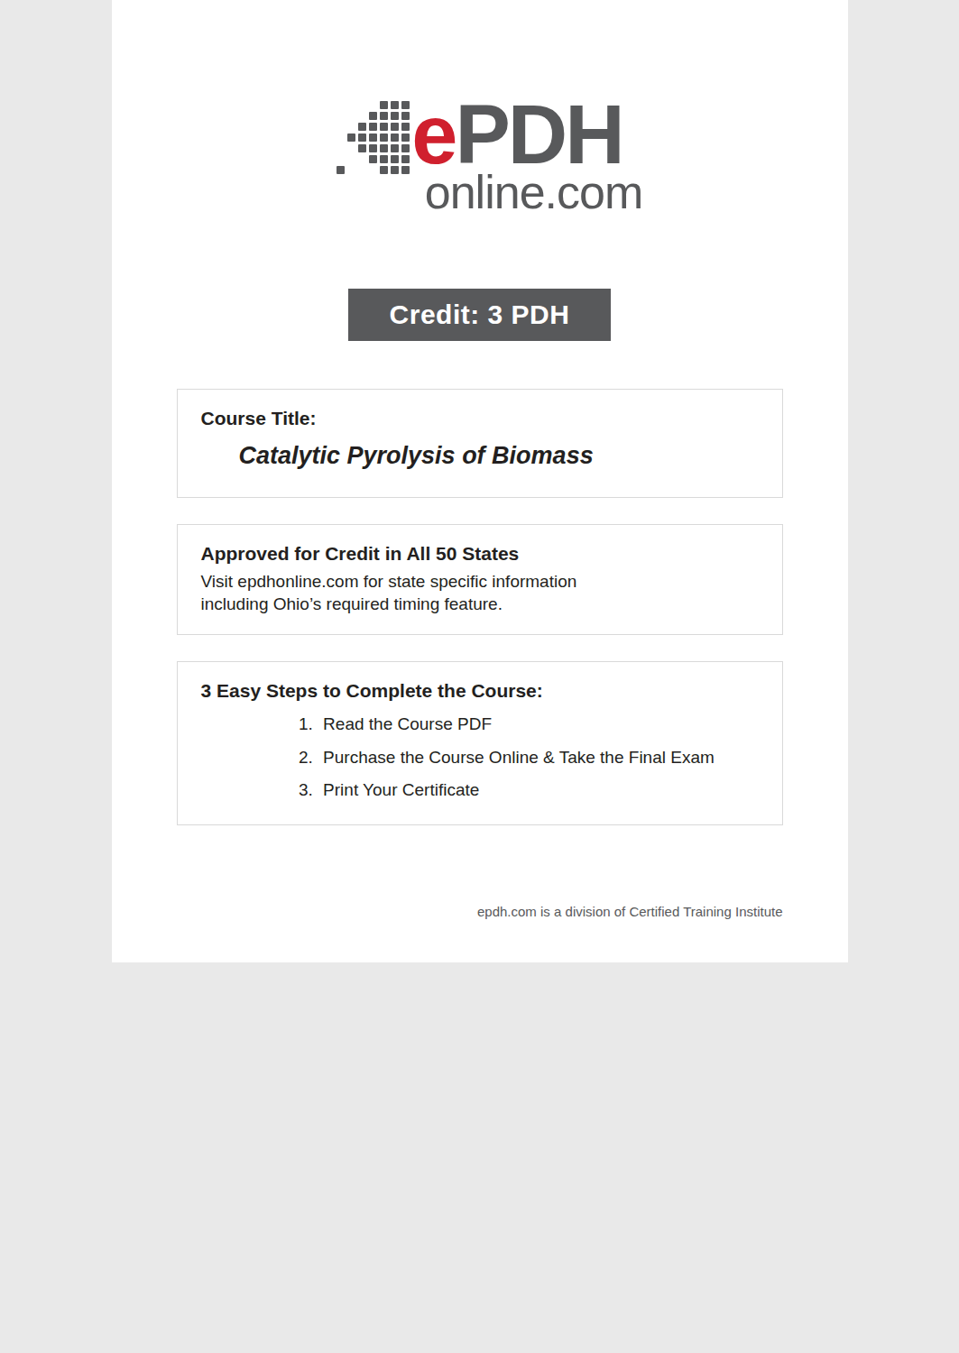e PDH
online.com
Credit: 3 PDH
Course Title:
Catalytic Pyrolysis of Biomass
Approved for Credit in All 50 States
Visit epdhonline.com for state specific information
including Ohio’s required timing feature.
3 Easy Steps to Complete the Course:
Read the Course PDF
Purchase the Course Online & Take the Final Exam
Print Your Certificate
epdh.com is a division of Certified Training Institute